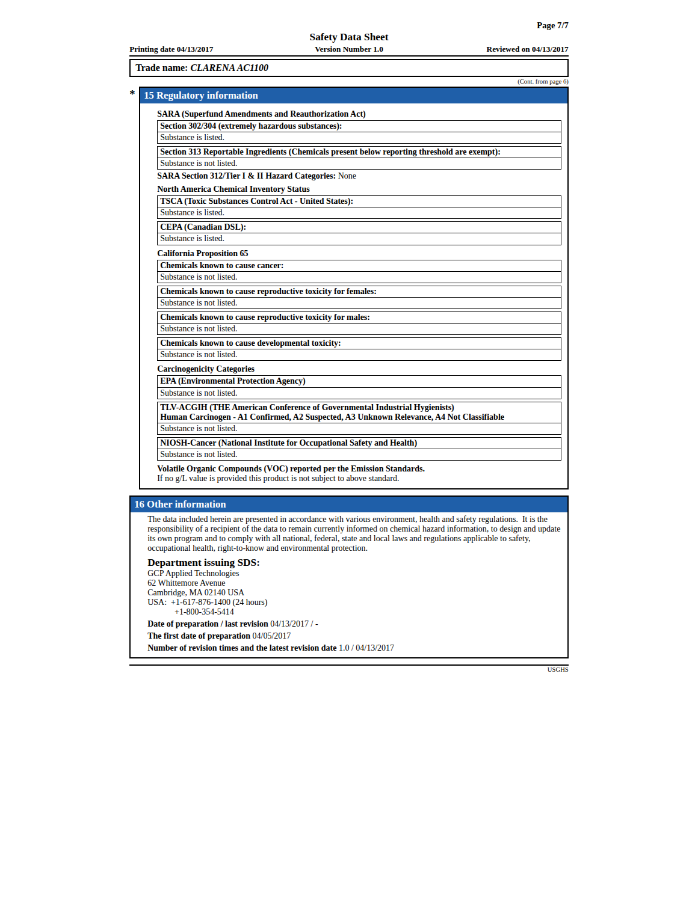Page 7/7
Safety Data Sheet
Printing date 04/13/2017
Version Number 1.0
Reviewed on 04/13/2017
Trade name: CLARENA AC1100
(Cont. from page 6)
*
15 Regulatory information
SARA (Superfund Amendments and Reauthorization Act)
Section 302/304 (extremely hazardous substances):
Substance is listed.
Section 313 Reportable Ingredients (Chemicals present below reporting threshold are exempt):
Substance is not listed.
SARA Section 312/Tier I & II Hazard Categories: None
North America Chemical Inventory Status
TSCA (Toxic Substances Control Act - United States):
Substance is listed.
CEPA (Canadian DSL):
Substance is listed.
California Proposition 65
Chemicals known to cause cancer:
Substance is not listed.
Chemicals known to cause reproductive toxicity for females:
Substance is not listed.
Chemicals known to cause reproductive toxicity for males:
Substance is not listed.
Chemicals known to cause developmental toxicity:
Substance is not listed.
Carcinogenicity Categories
EPA (Environmental Protection Agency)
Substance is not listed.
TLV-ACGIH (THE American Conference of Governmental Industrial Hygienists)
Human Carcinogen - A1 Confirmed, A2 Suspected, A3 Unknown Relevance, A4 Not Classifiable
Substance is not listed.
NIOSH-Cancer (National Institute for Occupational Safety and Health)
Substance is not listed.
Volatile Organic Compounds (VOC) reported per the Emission Standards.
If no g/L value is provided this product is not subject to above standard.
16 Other information
The data included herein are presented in accordance with various environment, health and safety regulations. It is the responsibility of a recipient of the data to remain currently informed on chemical hazard information, to design and update its own program and to comply with all national, federal, state and local laws and regulations applicable to safety, occupational health, right-to-know and environmental protection.
Department issuing SDS:
GCP Applied Technologies
62 Whittemore Avenue
Cambridge, MA 02140 USA
USA: +1-617-876-1400 (24 hours)
+1-800-354-5414
Date of preparation / last revision 04/13/2017 / -
The first date of preparation 04/05/2017
Number of revision times and the latest revision date 1.0 / 04/13/2017
USGHS